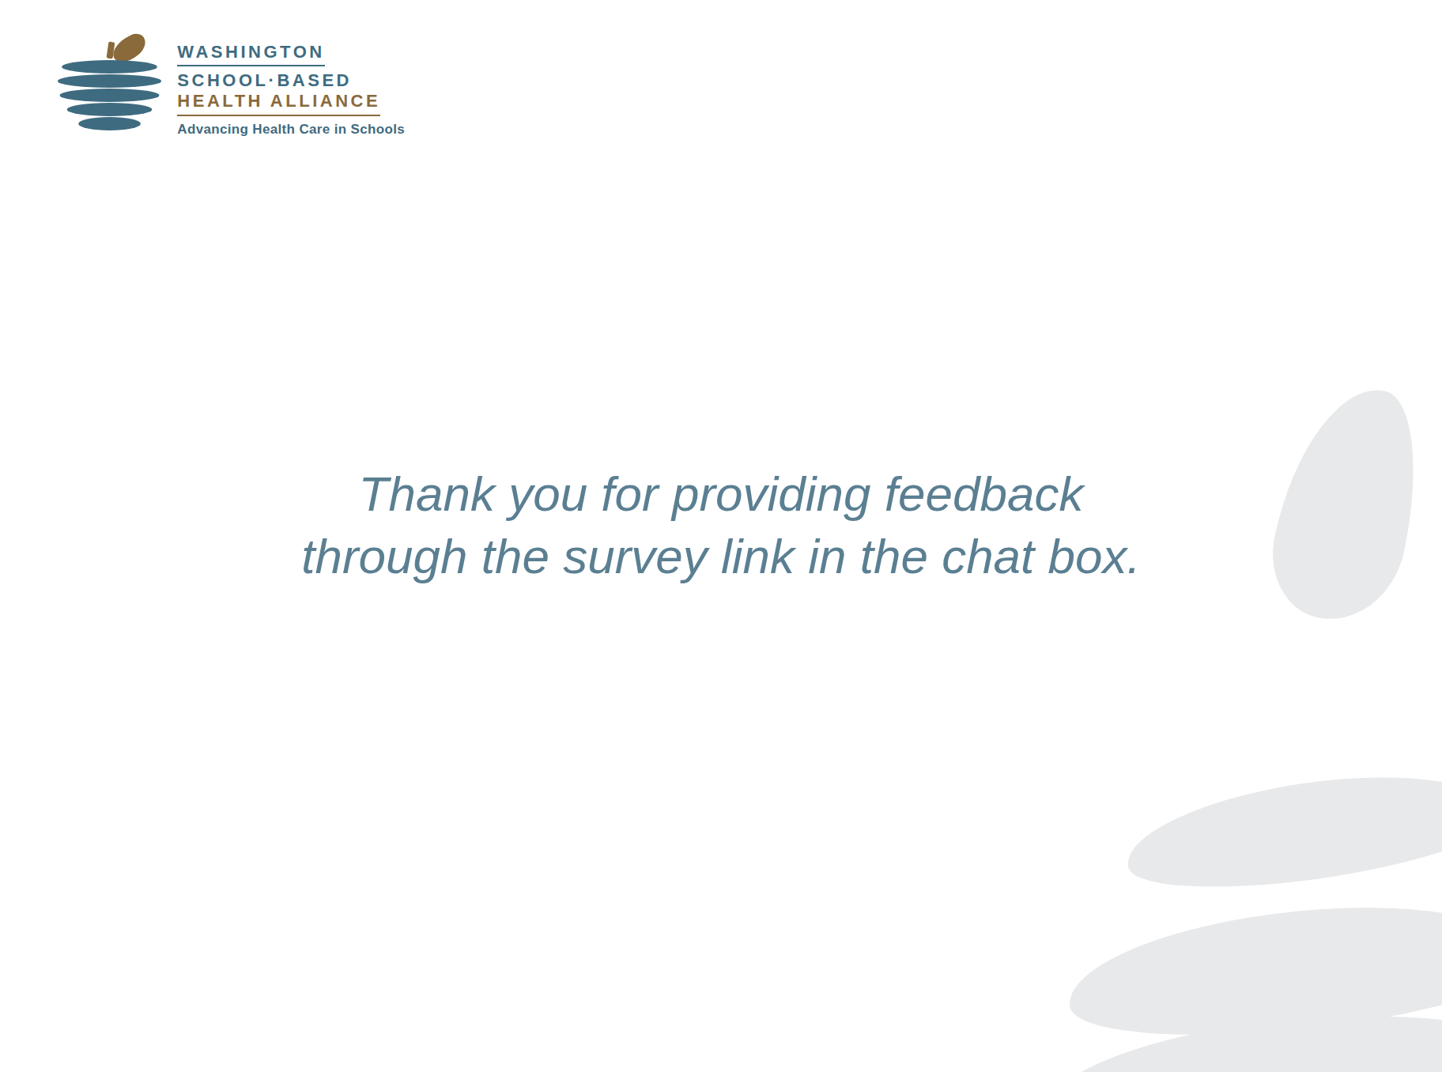Washington
School·Based
Health Alliance
Advancing Health Care in Schools
Thank you for providing feedback through the survey link in the chat box.